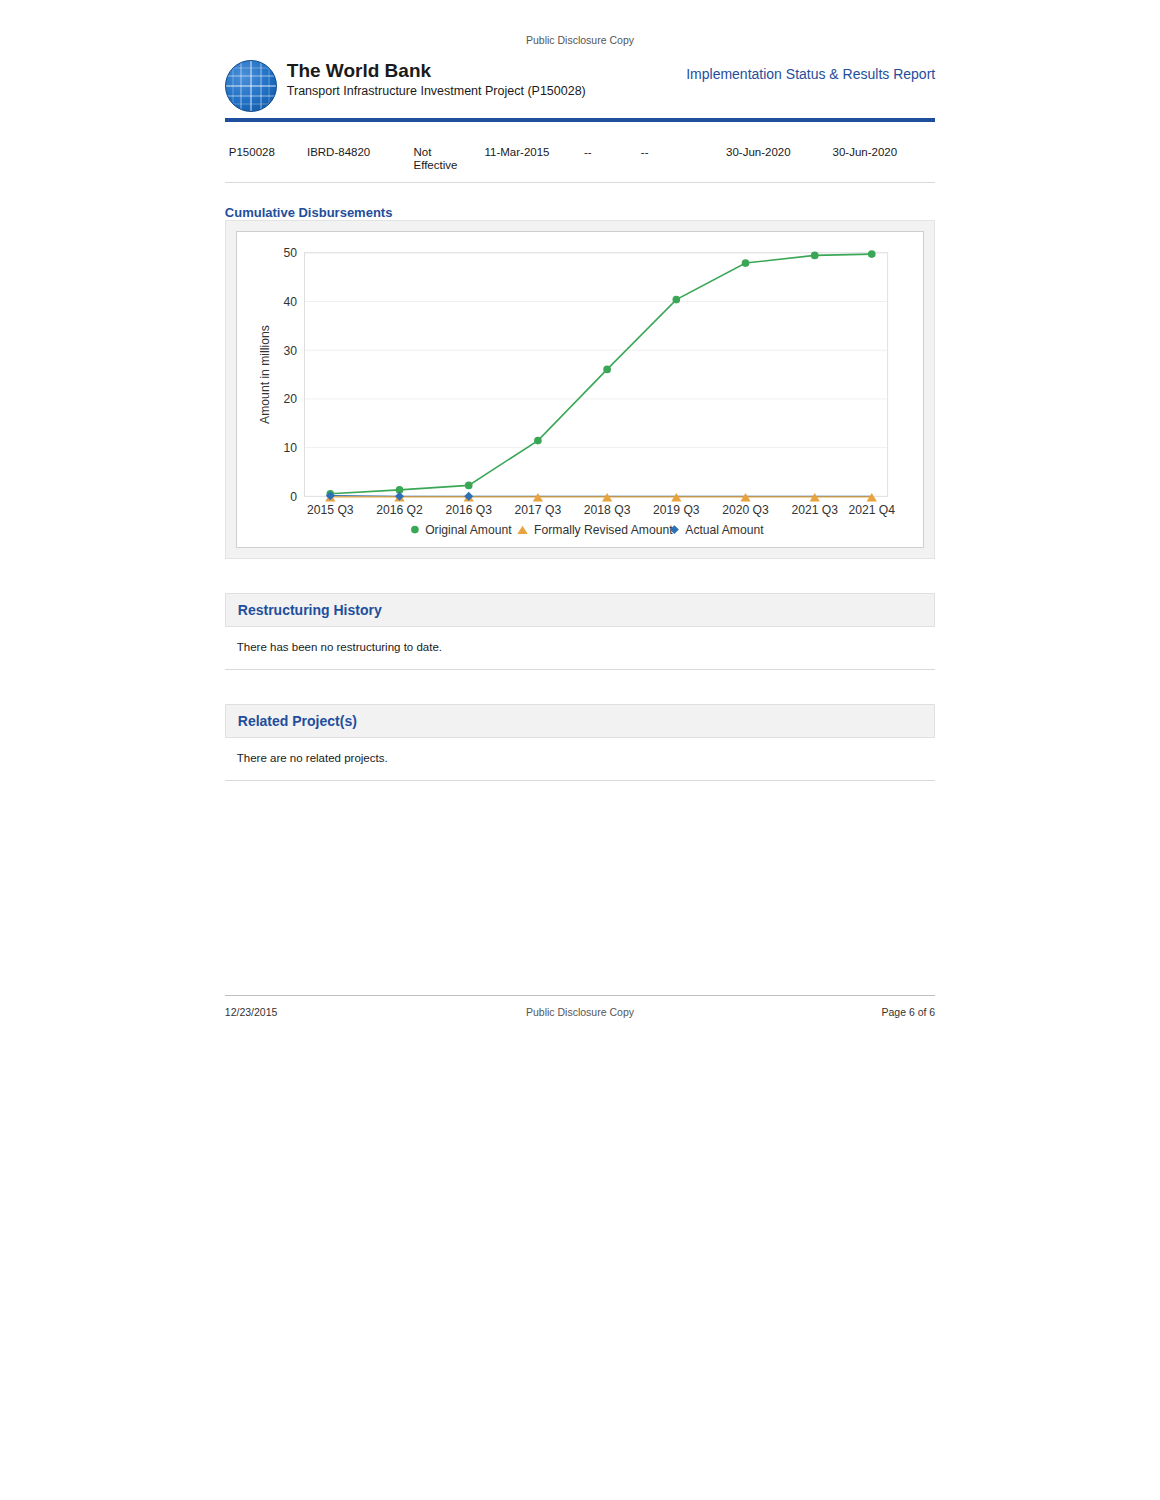Public Disclosure Copy
The World Bank
Transport Infrastructure Investment Project (P150028)
Implementation Status & Results Report
| P150028 | IBRD-84820 | Not Effective | 11-Mar-2015 | -- | -- | 30-Jun-2020 | 30-Jun-2020 |
Cumulative Disbursements
0 10 20 30 40 50 Amount in millions 2015 Q3 2016 Q2 2016 Q3 2017 Q3 2018 Q3 2019 Q3 2020 Q3 2021 Q3 2021 Q4 Original Amount Formally Revised Amount Actual Amount
Restructuring History
There has been no restructuring to date.
Related Project(s)
There are no related projects.
12/23/2015
Public Disclosure Copy
Page 6 of 6